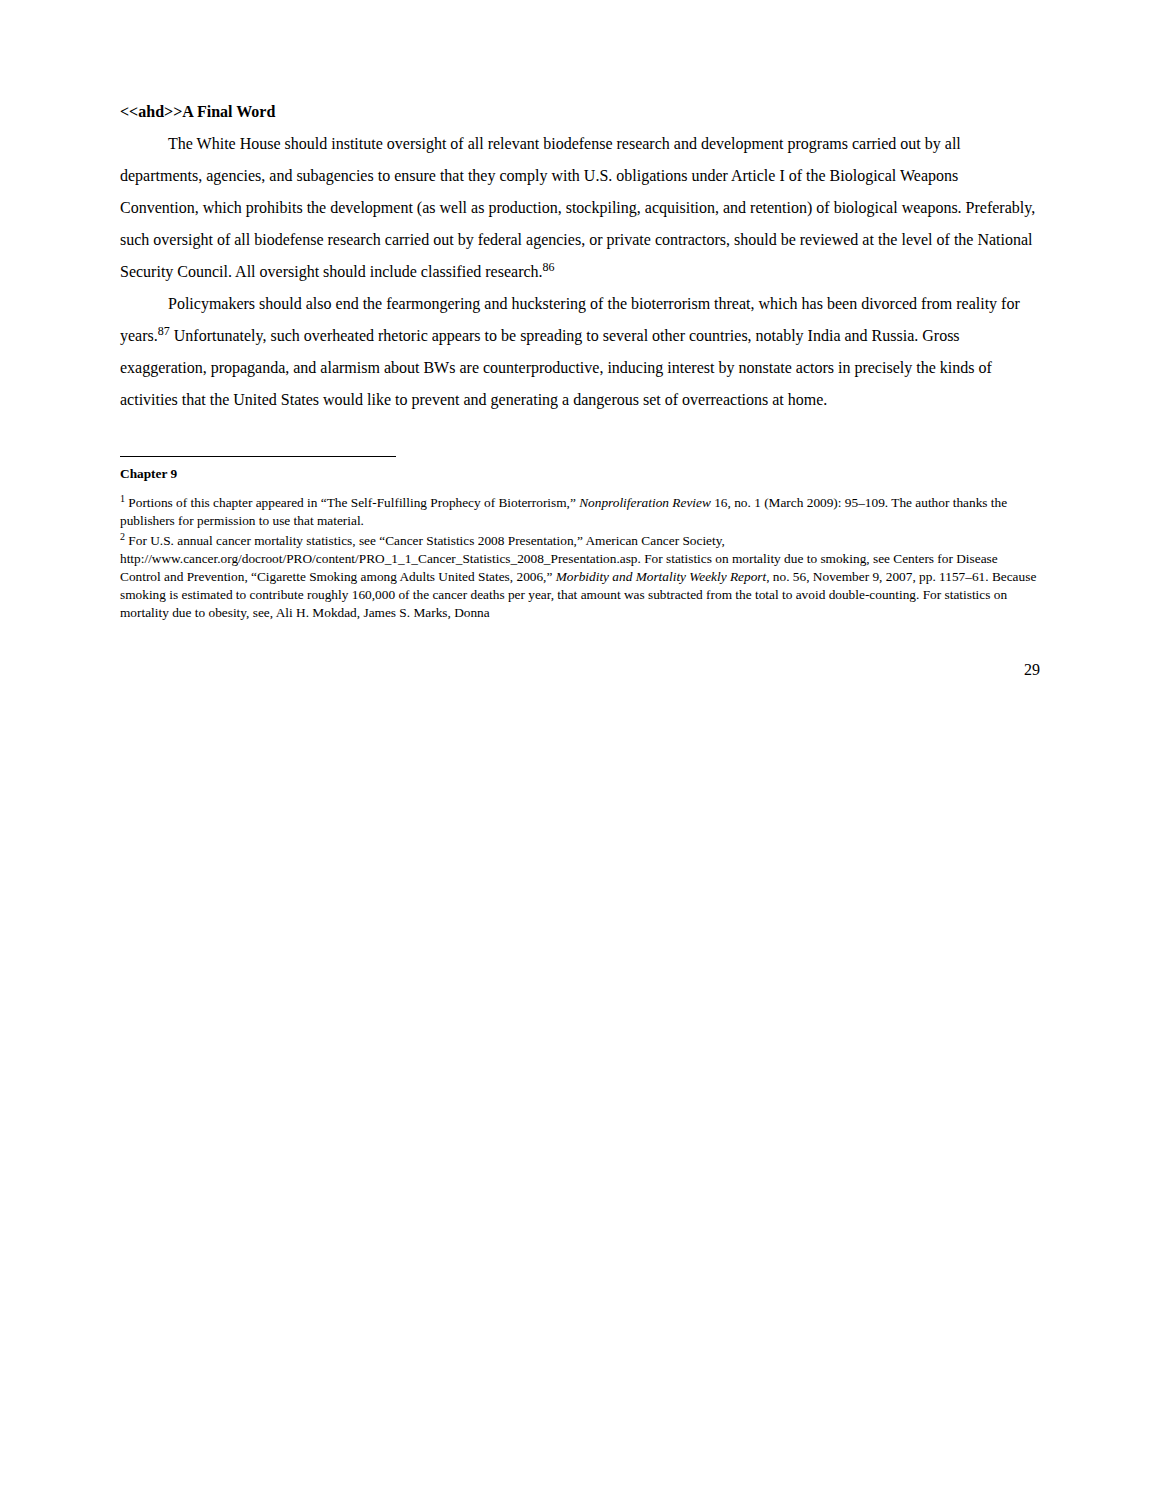<<ahd>>A Final Word
The White House should institute oversight of all relevant biodefense research and development programs carried out by all departments, agencies, and subagencies to ensure that they comply with U.S. obligations under Article I of the Biological Weapons Convention, which prohibits the development (as well as production, stockpiling, acquisition, and retention) of biological weapons. Preferably, such oversight of all biodefense research carried out by federal agencies, or private contractors, should be reviewed at the level of the National Security Council. All oversight should include classified research.86
Policymakers should also end the fearmongering and huckstering of the bioterrorism threat, which has been divorced from reality for years.87 Unfortunately, such overheated rhetoric appears to be spreading to several other countries, notably India and Russia. Gross exaggeration, propaganda, and alarmism about BWs are counterproductive, inducing interest by nonstate actors in precisely the kinds of activities that the United States would like to prevent and generating a dangerous set of overreactions at home.
Chapter 9
1 Portions of this chapter appeared in “The Self-Fulfilling Prophecy of Bioterrorism,” Nonproliferation Review 16, no. 1 (March 2009): 95–109. The author thanks the publishers for permission to use that material.
2 For U.S. annual cancer mortality statistics, see “Cancer Statistics 2008 Presentation,” American Cancer Society, http://www.cancer.org/docroot/PRO/content/PRO_1_1_Cancer_Statistics_2008_Presentation.asp. For statistics on mortality due to smoking, see Centers for Disease Control and Prevention, “Cigarette Smoking among Adults United States, 2006,” Morbidity and Mortality Weekly Report, no. 56, November 9, 2007, pp. 1157–61. Because smoking is estimated to contribute roughly 160,000 of the cancer deaths per year, that amount was subtracted from the total to avoid double-counting. For statistics on mortality due to obesity, see, Ali H. Mokdad, James S. Marks, Donna
29